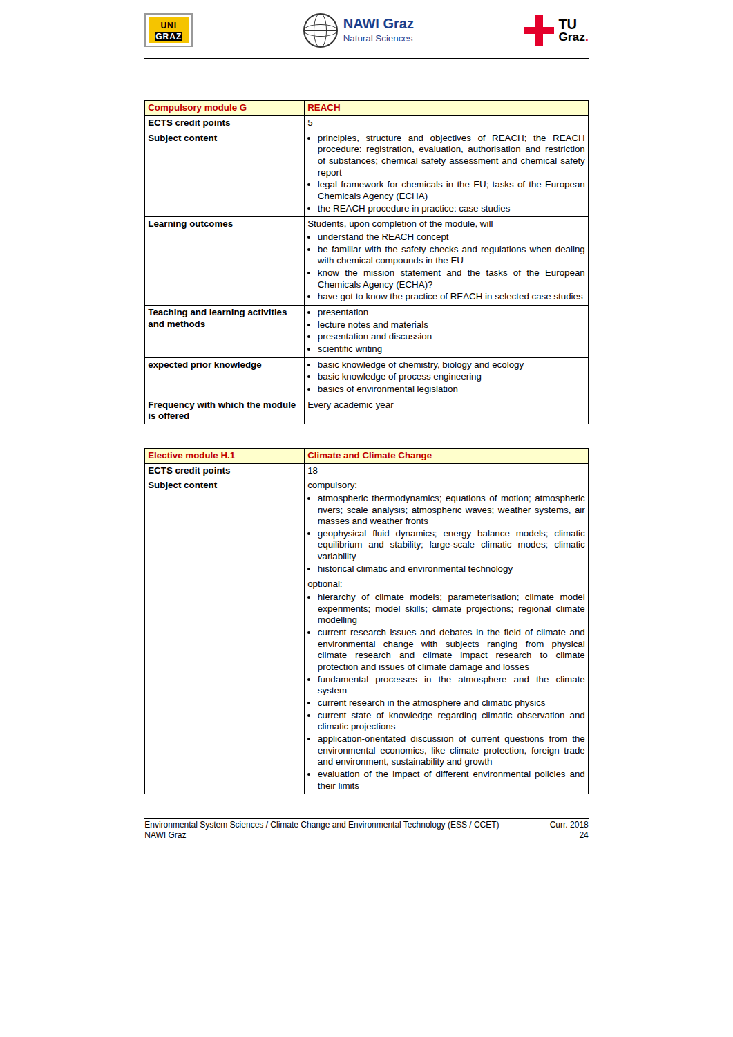UNI GRAZ
NAWI Graz
Natural Sciences
TU Graz.
| Compulsory module G | REACH |
| ECTS credit points | 5 |
| Subject content | principles, structure and objectives of REACH; the REACH procedure: registration, evaluation, authorisation and restriction of substances; chemical safety assessment and chemical safety report legal framework for chemicals in the EU; tasks of the European Chemicals Agency (ECHA) the REACH procedure in practice: case studies |
| Learning outcomes | Students, upon completion of the module, will understand the REACH concept be familiar with the safety checks and regulations when dealing with chemical compounds in the EU know the mission statement and the tasks of the European Chemicals Agency (ECHA)? have got to know the practice of REACH in selected case studies |
| Teaching and learning activities and methods | presentation lecture notes and materials presentation and discussion scientific writing |
| expected prior knowledge | basic knowledge of chemistry, biology and ecology basic knowledge of process engineering basics of environmental legislation |
| Frequency with which the module is offered | Every academic year |
| Elective module H.1 | Climate and Climate Change |
| ECTS credit points | 18 |
| Subject content | compulsory: atmospheric thermodynamics; equations of motion; atmospheric rivers; scale analysis; atmospheric waves; weather systems, air masses and weather fronts geophysical fluid dynamics; energy balance models; climatic equilibrium and stability; large-scale climatic modes; climatic variability historical climatic and environmental technology optional: hierarchy of climate models; parameterisation; climate model experiments; model skills; climate projections; regional climate modelling current research issues and debates in the field of climate and environmental change with subjects ranging from physical climate research and climate impact research to climate protection and issues of climate damage and losses fundamental processes in the atmosphere and the climate system current research in the atmosphere and climatic physics current state of knowledge regarding climatic observation and climatic projections application-orientated discussion of current questions from the environmental economics, like climate protection, foreign trade and environment, sustainability and growth evaluation of the impact of different environmental policies and their limits |
Environmental System Sciences / Climate Change and Environmental Technology (ESS / CCET)
NAWI Graz
Curr. 2018
24